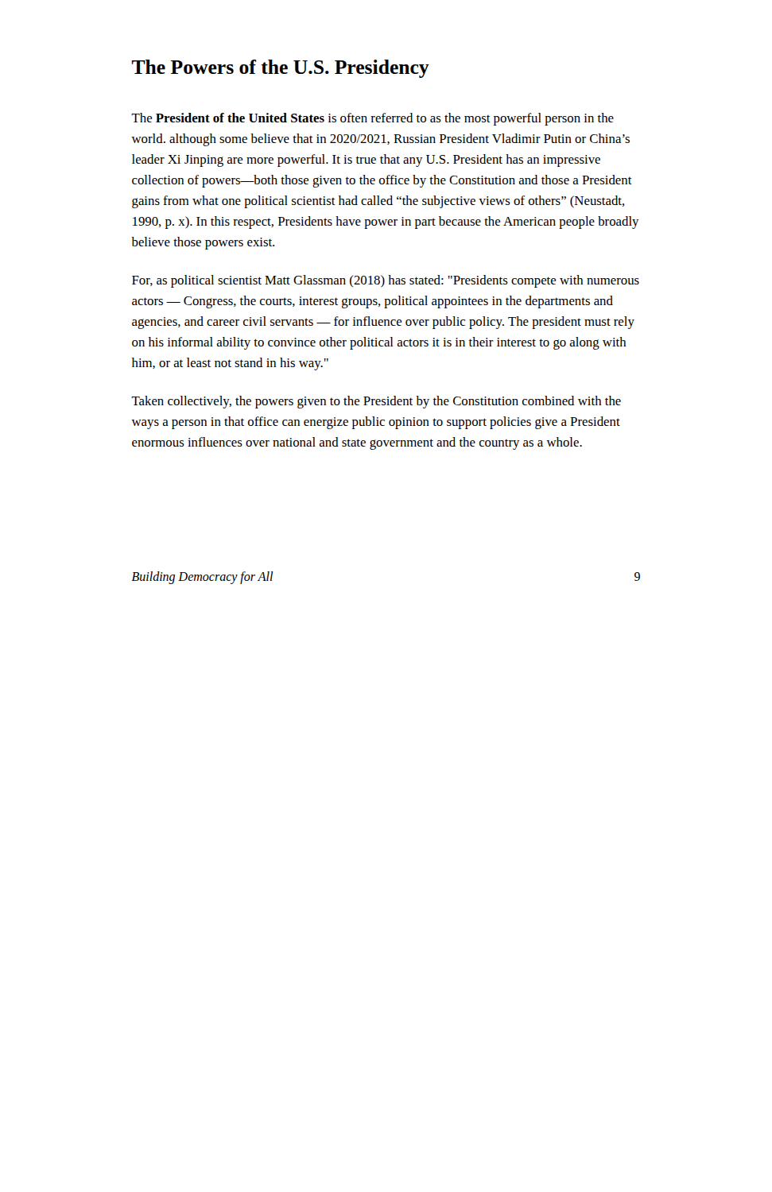The Powers of the U.S. Presidency
The President of the United States is often referred to as the most powerful person in the world. although some believe that in 2020/2021, Russian President Vladimir Putin or China’s leader Xi Jinping are more powerful. It is true that any U.S. President has an impressive collection of powers—both those given to the office by the Constitution and those a President gains from what one political scientist had called “the subjective views of others” (Neustadt, 1990, p. x). In this respect, Presidents have power in part because the American people broadly believe those powers exist.
For, as political scientist Matt Glassman (2018) has stated: "Presidents compete with numerous actors — Congress, the courts, interest groups, political appointees in the departments and agencies, and career civil servants — for influence over public policy. The president must rely on his informal ability to convince other political actors it is in their interest to go along with him, or at least not stand in his way."
Taken collectively, the powers given to the President by the Constitution combined with the ways a person in that office can energize public opinion to support policies give a President enormous influences over national and state government and the country as a whole.
Building Democracy for All 9